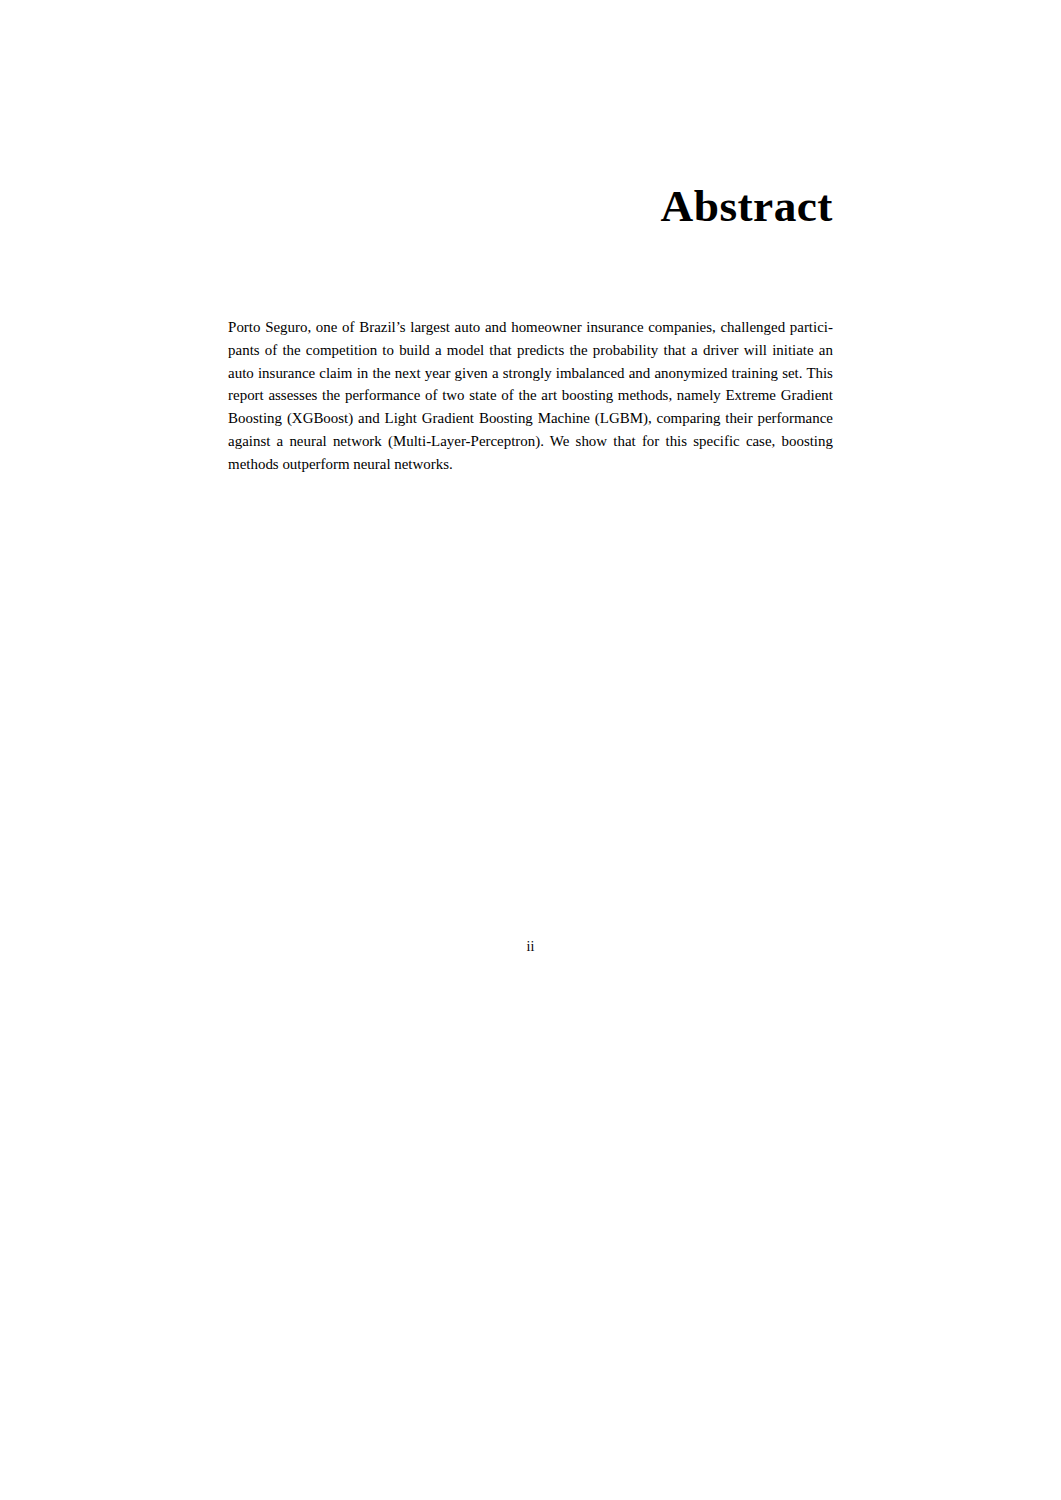Abstract
Porto Seguro, one of Brazil’s largest auto and homeowner insurance companies, challenged participants of the competition to build a model that predicts the probability that a driver will initiate an auto insurance claim in the next year given a strongly imbalanced and anonymized training set. This report assesses the performance of two state of the art boosting methods, namely Extreme Gradient Boosting (XGBoost) and Light Gradient Boosting Machine (LGBM), comparing their performance against a neural network (Multi-Layer-Perceptron). We show that for this specific case, boosting methods outperform neural networks.
ii